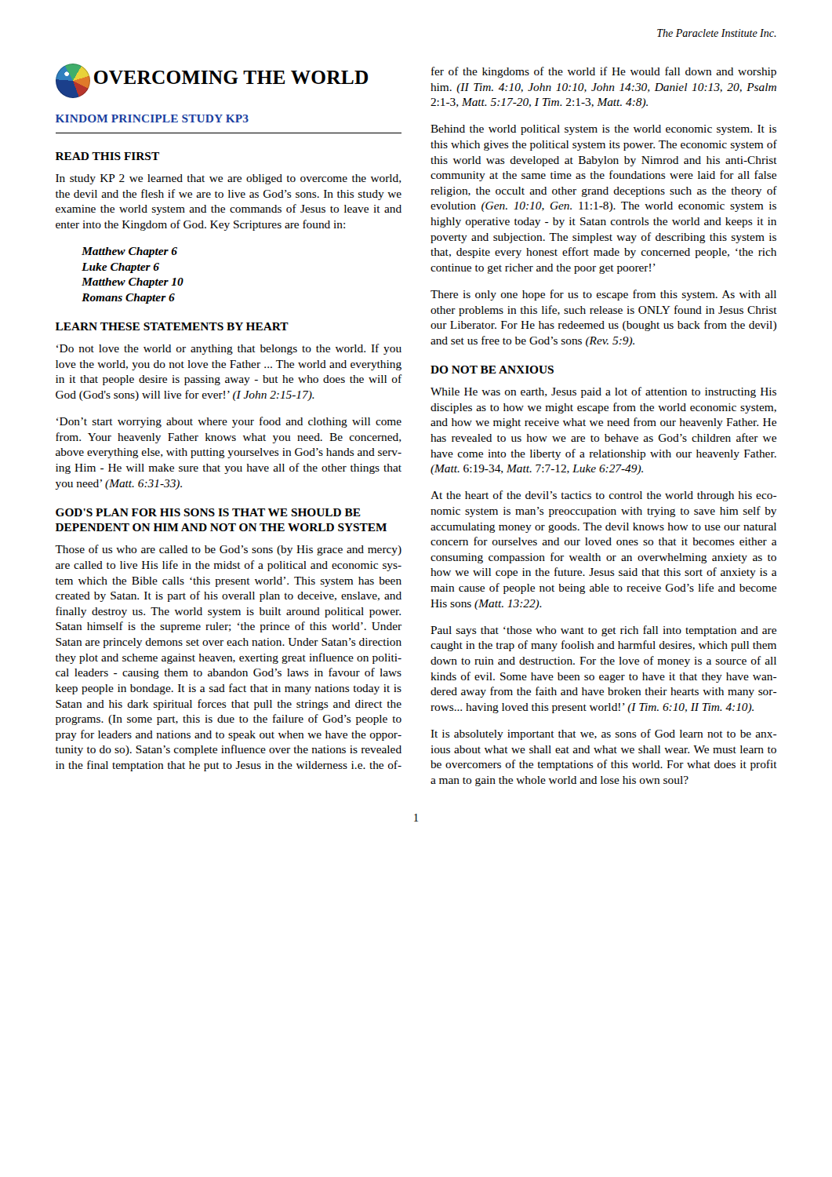The Paraclete Institute Inc.
OVERCOMING THE WORLD
KINDOM PRINCIPLE STUDY KP3
READ THIS FIRST
In study KP 2 we learned that we are obliged to overcome the world, the devil and the flesh if we are to live as God’s sons. In this study we examine the world system and the commands of Jesus to leave it and enter into the Kingdom of God. Key Scriptures are found in:
Matthew Chapter 6
Luke Chapter 6
Matthew Chapter 10
Romans Chapter 6
LEARN THESE STATEMENTS BY HEART
‘Do not love the world or anything that belongs to the world. If you love the world, you do not love the Father ... The world and everything in it that people desire is passing away - but he who does the will of God (God's sons) will live for ever!’ (I John 2:15-17).
‘Don’t start worrying about where your food and clothing will come from. Your heavenly Father knows what you need. Be concerned, above everything else, with putting yourselves in God’s hands and serving Him - He will make sure that you have all of the other things that you need’ (Matt. 6:31-33).
GOD'S PLAN FOR HIS SONS IS THAT WE SHOULD BE DEPENDENT ON HIM AND NOT ON THE WORLD SYSTEM
Those of us who are called to be God’s sons (by His grace and mercy) are called to live His life in the midst of a political and economic system which the Bible calls ‘this present world’. This system has been created by Satan. It is part of his overall plan to deceive, enslave, and finally destroy us. The world system is built around political power. Satan himself is the supreme ruler; ‘the prince of this world’. Under Satan are princely demons set over each nation. Under Satan’s direction they plot and scheme against heaven, exerting great influence on political leaders - causing them to abandon God’s laws in favour of laws keep people in bondage. It is a sad fact that in many nations today it is Satan and his dark spiritual forces that pull the strings and direct the programs. (In some part, this is due to the failure of God’s people to pray for leaders and nations and to speak out when we have the opportunity to do so). Satan’s complete influence over the nations is revealed in the final temptation that he put to Jesus in the wilderness i.e. the offer of the kingdoms of the world if He would fall down and worship him. (II Tim. 4:10, John 10:10, John 14:30, Daniel 10:13, 20, Psalm 2:1-3, Matt. 5:17-20, I Tim. 2:1-3, Matt. 4:8).
Behind the world political system is the world economic system. It is this which gives the political system its power. The economic system of this world was developed at Babylon by Nimrod and his anti-Christ community at the same time as the foundations were laid for all false religion, the occult and other grand deceptions such as the theory of evolution (Gen. 10:10, Gen. 11:1-8). The world economic system is highly operative today - by it Satan controls the world and keeps it in poverty and subjection. The simplest way of describing this system is that, despite every honest effort made by concerned people, ‘the rich continue to get richer and the poor get poorer!’
There is only one hope for us to escape from this system. As with all other problems in this life, such release is ONLY found in Jesus Christ our Liberator. For He has redeemed us (bought us back from the devil) and set us free to be God’s sons (Rev. 5:9).
DO NOT BE ANXIOUS
While He was on earth, Jesus paid a lot of attention to instructing His disciples as to how we might escape from the world economic system, and how we might receive what we need from our heavenly Father. He has revealed to us how we are to behave as God’s children after we have come into the liberty of a relationship with our heavenly Father. (Matt. 6:19-34, Matt. 7:7-12, Luke 6:27-49).
At the heart of the devil’s tactics to control the world through his economic system is man’s preoccupation with trying to save him self by accumulating money or goods. The devil knows how to use our natural concern for ourselves and our loved ones so that it becomes either a consuming compassion for wealth or an overwhelming anxiety as to how we will cope in the future. Jesus said that this sort of anxiety is a main cause of people not being able to receive God’s life and become His sons (Matt. 13:22).
Paul says that ‘those who want to get rich fall into temptation and are caught in the trap of many foolish and harmful desires, which pull them down to ruin and destruction. For the love of money is a source of all kinds of evil. Some have been so eager to have it that they have wandered away from the faith and have broken their hearts with many sorrows... having loved this present world!’ (I Tim. 6:10, II Tim. 4:10).
It is absolutely important that we, as sons of God learn not to be anxious about what we shall eat and what we shall wear. We must learn to be overcomers of the temptations of this world. For what does it profit a man to gain the whole world and lose his own soul?
1